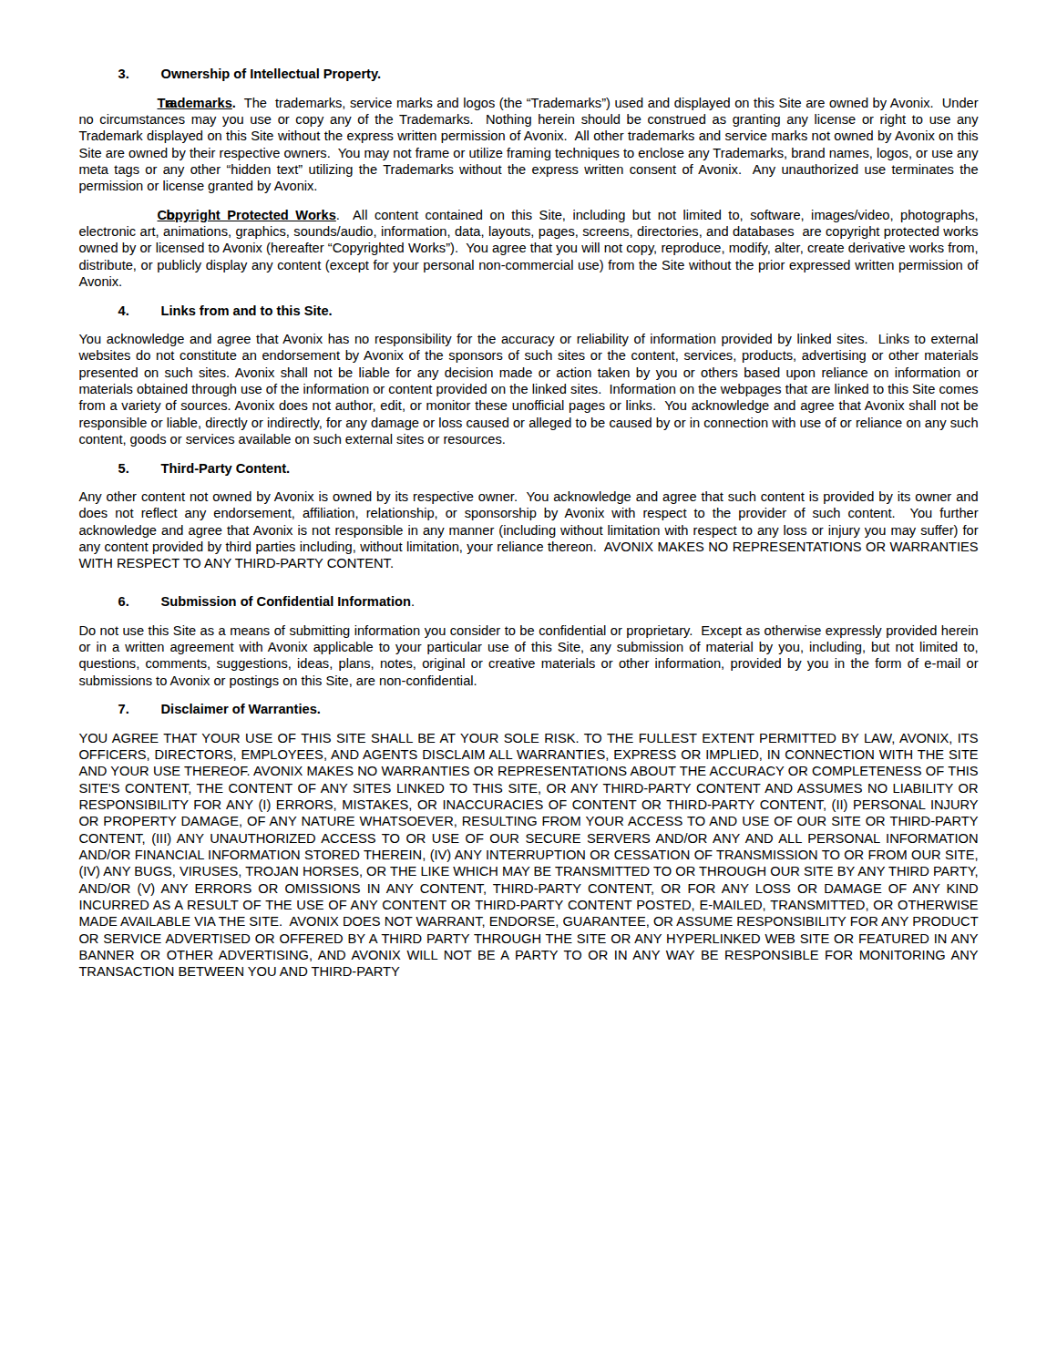3. Ownership of Intellectual Property.
a. Trademarks. The trademarks, service marks and logos (the “Trademarks”) used and displayed on this Site are owned by Avonix. Under no circumstances may you use or copy any of the Trademarks. Nothing herein should be construed as granting any license or right to use any Trademark displayed on this Site without the express written permission of Avonix. All other trademarks and service marks not owned by Avonix on this Site are owned by their respective owners. You may not frame or utilize framing techniques to enclose any Trademarks, brand names, logos, or use any meta tags or any other “hidden text” utilizing the Trademarks without the express written consent of Avonix. Any unauthorized use terminates the permission or license granted by Avonix.
b. Copyright Protected Works. All content contained on this Site, including but not limited to, software, images/video, photographs, electronic art, animations, graphics, sounds/audio, information, data, layouts, pages, screens, directories, and databases are copyright protected works owned by or licensed to Avonix (hereafter “Copyrighted Works”). You agree that you will not copy, reproduce, modify, alter, create derivative works from, distribute, or publicly display any content (except for your personal non-commercial use) from the Site without the prior expressed written permission of Avonix.
4. Links from and to this Site.
You acknowledge and agree that Avonix has no responsibility for the accuracy or reliability of information provided by linked sites. Links to external websites do not constitute an endorsement by Avonix of the sponsors of such sites or the content, services, products, advertising or other materials presented on such sites. Avonix shall not be liable for any decision made or action taken by you or others based upon reliance on information or materials obtained through use of the information or content provided on the linked sites. Information on the webpages that are linked to this Site comes from a variety of sources. Avonix does not author, edit, or monitor these unofficial pages or links. You acknowledge and agree that Avonix shall not be responsible or liable, directly or indirectly, for any damage or loss caused or alleged to be caused by or in connection with use of or reliance on any such content, goods or services available on such external sites or resources.
5. Third-Party Content.
Any other content not owned by Avonix is owned by its respective owner. You acknowledge and agree that such content is provided by its owner and does not reflect any endorsement, affiliation, relationship, or sponsorship by Avonix with respect to the provider of such content. You further acknowledge and agree that Avonix is not responsible in any manner (including without limitation with respect to any loss or injury you may suffer) for any content provided by third parties including, without limitation, your reliance thereon. AVONIX MAKES NO REPRESENTATIONS OR WARRANTIES WITH RESPECT TO ANY THIRD-PARTY CONTENT.
6. Submission of Confidential Information.
Do not use this Site as a means of submitting information you consider to be confidential or proprietary. Except as otherwise expressly provided herein or in a written agreement with Avonix applicable to your particular use of this Site, any submission of material by you, including, but not limited to, questions, comments, suggestions, ideas, plans, notes, original or creative materials or other information, provided by you in the form of e-mail or submissions to Avonix or postings on this Site, are non-confidential.
7. Disclaimer of Warranties.
YOU AGREE THAT YOUR USE OF THIS SITE SHALL BE AT YOUR SOLE RISK. TO THE FULLEST EXTENT PERMITTED BY LAW, AVONIX, ITS OFFICERS, DIRECTORS, EMPLOYEES, AND AGENTS DISCLAIM ALL WARRANTIES, EXPRESS OR IMPLIED, IN CONNECTION WITH THE SITE AND YOUR USE THEREOF. AVONIX MAKES NO WARRANTIES OR REPRESENTATIONS ABOUT THE ACCURACY OR COMPLETENESS OF THIS SITE'S CONTENT, THE CONTENT OF ANY SITES LINKED TO THIS SITE, OR ANY THIRD-PARTY CONTENT AND ASSUMES NO LIABILITY OR RESPONSIBILITY FOR ANY (I) ERRORS, MISTAKES, OR INACCURACIES OF CONTENT OR THIRD-PARTY CONTENT, (II) PERSONAL INJURY OR PROPERTY DAMAGE, OF ANY NATURE WHATSOEVER, RESULTING FROM YOUR ACCESS TO AND USE OF OUR SITE OR THIRD-PARTY CONTENT, (III) ANY UNAUTHORIZED ACCESS TO OR USE OF OUR SECURE SERVERS AND/OR ANY AND ALL PERSONAL INFORMATION AND/OR FINANCIAL INFORMATION STORED THEREIN, (IV) ANY INTERRUPTION OR CESSATION OF TRANSMISSION TO OR FROM OUR SITE, (IV) ANY BUGS, VIRUSES, TROJAN HORSES, OR THE LIKE WHICH MAY BE TRANSMITTED TO OR THROUGH OUR SITE BY ANY THIRD PARTY, AND/OR (V) ANY ERRORS OR OMISSIONS IN ANY CONTENT, THIRD-PARTY CONTENT, OR FOR ANY LOSS OR DAMAGE OF ANY KIND INCURRED AS A RESULT OF THE USE OF ANY CONTENT OR THIRD-PARTY CONTENT POSTED, E-MAILED, TRANSMITTED, OR OTHERWISE MADE AVAILABLE VIA THE SITE. AVONIX DOES NOT WARRANT, ENDORSE, GUARANTEE, OR ASSUME RESPONSIBILITY FOR ANY PRODUCT OR SERVICE ADVERTISED OR OFFERED BY A THIRD PARTY THROUGH THE SITE OR ANY HYPERLINKED WEB SITE OR FEATURED IN ANY BANNER OR OTHER ADVERTISING, AND AVONIX WILL NOT BE A PARTY TO OR IN ANY WAY BE RESPONSIBLE FOR MONITORING ANY TRANSACTION BETWEEN YOU AND THIRD-PARTY